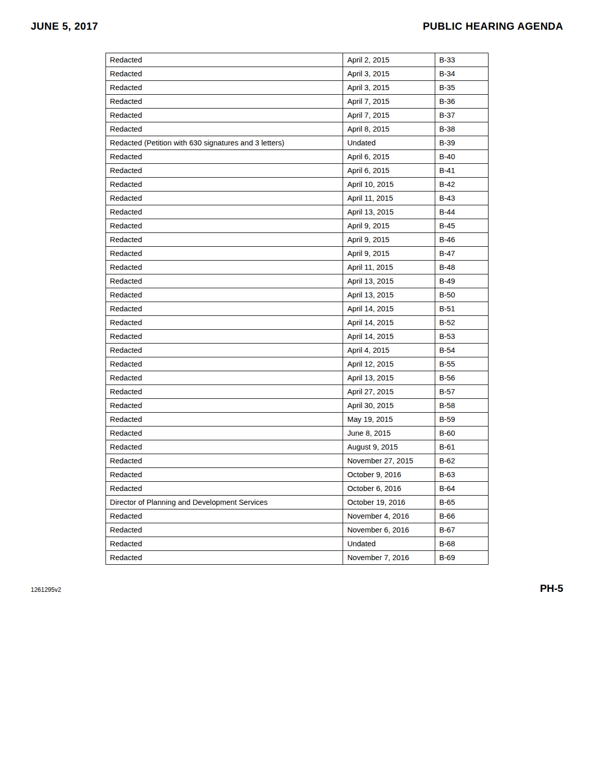JUNE 5, 2017 PUBLIC HEARING AGENDA
| Redacted | April 2, 2015 | B-33 |
| Redacted | April 3, 2015 | B-34 |
| Redacted | April 3, 2015 | B-35 |
| Redacted | April 7, 2015 | B-36 |
| Redacted | April 7, 2015 | B-37 |
| Redacted | April 8, 2015 | B-38 |
| Redacted (Petition with 630 signatures and 3 letters) | Undated | B-39 |
| Redacted | April 6, 2015 | B-40 |
| Redacted | April 6, 2015 | B-41 |
| Redacted | April 10, 2015 | B-42 |
| Redacted | April 11, 2015 | B-43 |
| Redacted | April 13, 2015 | B-44 |
| Redacted | April 9, 2015 | B-45 |
| Redacted | April 9, 2015 | B-46 |
| Redacted | April 9, 2015 | B-47 |
| Redacted | April 11, 2015 | B-48 |
| Redacted | April 13, 2015 | B-49 |
| Redacted | April 13, 2015 | B-50 |
| Redacted | April 14, 2015 | B-51 |
| Redacted | April 14, 2015 | B-52 |
| Redacted | April 14, 2015 | B-53 |
| Redacted | April 4, 2015 | B-54 |
| Redacted | April 12, 2015 | B-55 |
| Redacted | April 13, 2015 | B-56 |
| Redacted | April 27, 2015 | B-57 |
| Redacted | April 30, 2015 | B-58 |
| Redacted | May 19, 2015 | B-59 |
| Redacted | June 8, 2015 | B-60 |
| Redacted | August 9, 2015 | B-61 |
| Redacted | November 27, 2015 | B-62 |
| Redacted | October 9, 2016 | B-63 |
| Redacted | October 6, 2016 | B-64 |
| Director of Planning and Development Services | October 19, 2016 | B-65 |
| Redacted | November 4, 2016 | B-66 |
| Redacted | November 6, 2016 | B-67 |
| Redacted | Undated | B-68 |
| Redacted | November 7, 2016 | B-69 |
1261295v2 PH-5